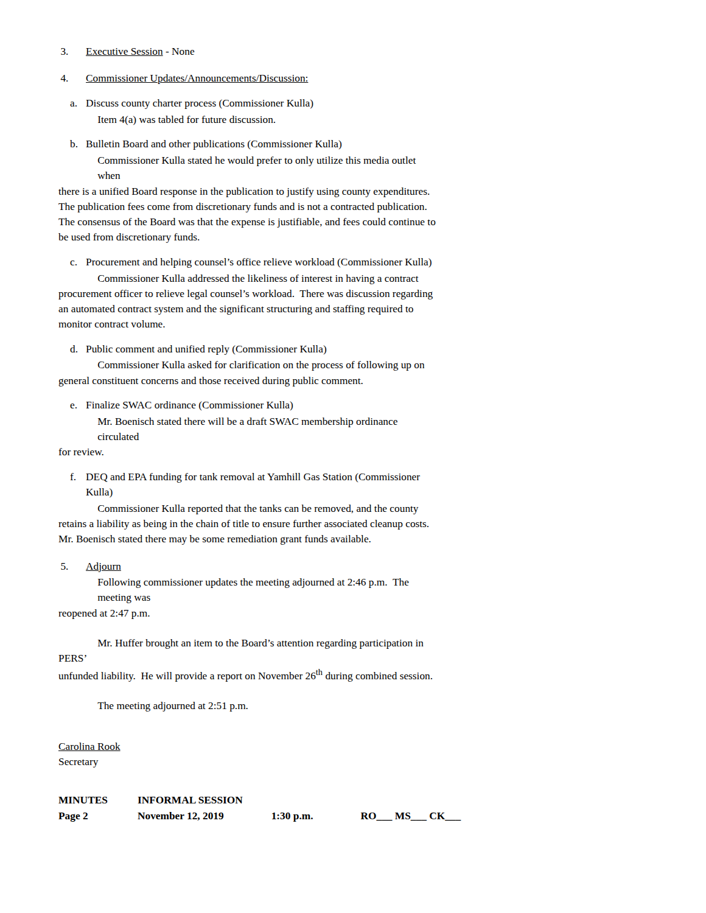3.
Executive Session - None
4.
Commissioner Updates/Announcements/Discussion:
a.
Discuss county charter process (Commissioner Kulla)
Item 4(a) was tabled for future discussion.
b.
Bulletin Board and other publications (Commissioner Kulla)
Commissioner Kulla stated he would prefer to only utilize this media outlet when
there is a unified Board response in the publication to justify using county expenditures. The publication fees come from discretionary funds and is not a contracted publication. The consensus of the Board was that the expense is justifiable, and fees could continue to be used from discretionary funds.
c.
Procurement and helping counsel’s office relieve workload (Commissioner Kulla)
Commissioner Kulla addressed the likeliness of interest in having a contract
procurement officer to relieve legal counsel’s workload. There was discussion regarding an automated contract system and the significant structuring and staffing required to monitor contract volume.
d.
Public comment and unified reply (Commissioner Kulla)
Commissioner Kulla asked for clarification on the process of following up on
general constituent concerns and those received during public comment.
e.
Finalize SWAC ordinance (Commissioner Kulla)
Mr. Boenisch stated there will be a draft SWAC membership ordinance circulated
for review.
f.
DEQ and EPA funding for tank removal at Yamhill Gas Station (Commissioner Kulla)
Commissioner Kulla reported that the tanks can be removed, and the county
retains a liability as being in the chain of title to ensure further associated cleanup costs. Mr. Boenisch stated there may be some remediation grant funds available.
5.
Adjourn
Following commissioner updates the meeting adjourned at 2:46 p.m. The meeting was
reopened at 2:47 p.m.
Mr. Huffer brought an item to the Board’s attention regarding participation in PERS’
unfunded liability. He will provide a report on November 26th during combined session.
The meeting adjourned at 2:51 p.m.
Carolina Rook
Secretary
MINUTES
INFORMAL SESSION
Page 2
November 12, 2019
1:30 p.m.
RO___ MS___ CK___